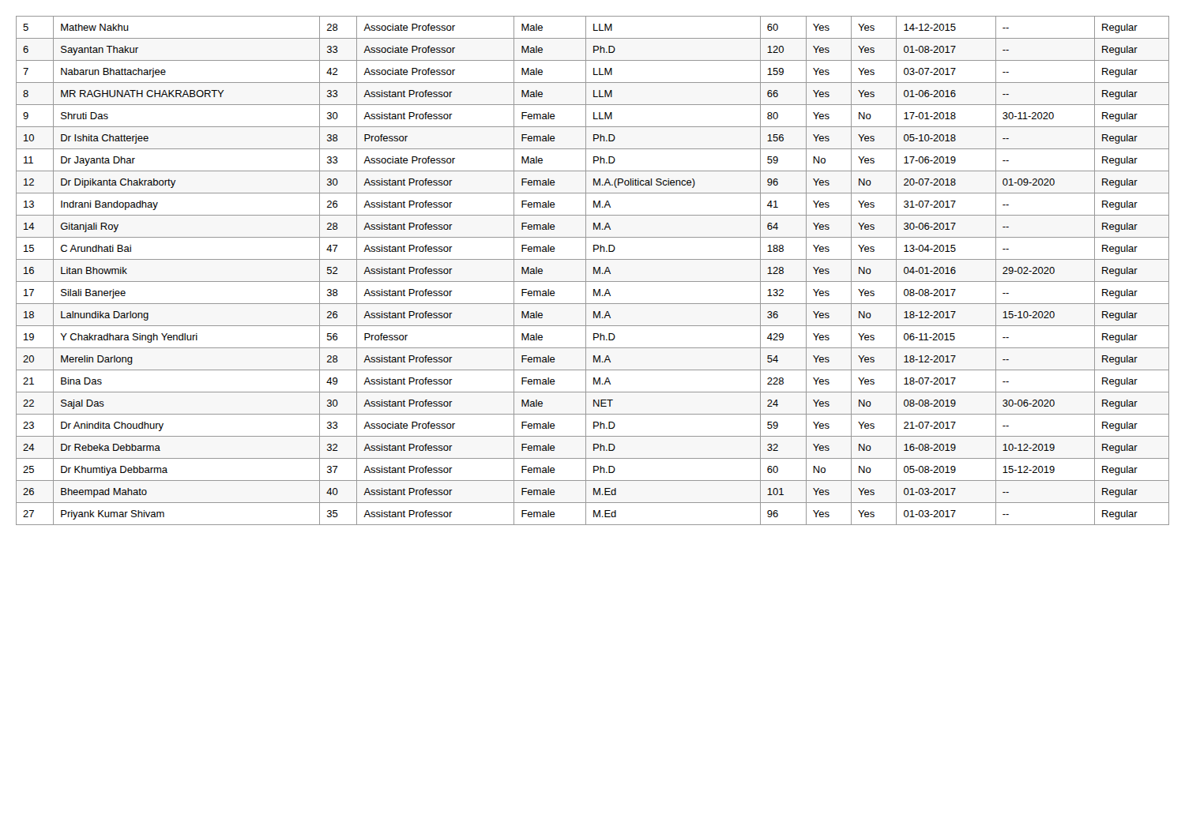| 5 | Mathew Nakhu | 28 | Associate Professor | Male | LLM | 60 | Yes | Yes | 14-12-2015 | -- | Regular |
| 6 | Sayantan Thakur | 33 | Associate Professor | Male | Ph.D | 120 | Yes | Yes | 01-08-2017 | -- | Regular |
| 7 | Nabarun Bhattacharjee | 42 | Associate Professor | Male | LLM | 159 | Yes | Yes | 03-07-2017 | -- | Regular |
| 8 | MR RAGHUNATH CHAKRABORTY | 33 | Assistant Professor | Male | LLM | 66 | Yes | Yes | 01-06-2016 | -- | Regular |
| 9 | Shruti Das | 30 | Assistant Professor | Female | LLM | 80 | Yes | No | 17-01-2018 | 30-11-2020 | Regular |
| 10 | Dr Ishita Chatterjee | 38 | Professor | Female | Ph.D | 156 | Yes | Yes | 05-10-2018 | -- | Regular |
| 11 | Dr Jayanta Dhar | 33 | Associate Professor | Male | Ph.D | 59 | No | Yes | 17-06-2019 | -- | Regular |
| 12 | Dr Dipikanta Chakraborty | 30 | Assistant Professor | Female | M.A.(Political Science) | 96 | Yes | No | 20-07-2018 | 01-09-2020 | Regular |
| 13 | Indrani Bandopadhay | 26 | Assistant Professor | Female | M.A | 41 | Yes | Yes | 31-07-2017 | -- | Regular |
| 14 | Gitanjali Roy | 28 | Assistant Professor | Female | M.A | 64 | Yes | Yes | 30-06-2017 | -- | Regular |
| 15 | C Arundhati Bai | 47 | Assistant Professor | Female | Ph.D | 188 | Yes | Yes | 13-04-2015 | -- | Regular |
| 16 | Litan Bhowmik | 52 | Assistant Professor | Male | M.A | 128 | Yes | No | 04-01-2016 | 29-02-2020 | Regular |
| 17 | Silali Banerjee | 38 | Assistant Professor | Female | M.A | 132 | Yes | Yes | 08-08-2017 | -- | Regular |
| 18 | Lalnundika Darlong | 26 | Assistant Professor | Male | M.A | 36 | Yes | No | 18-12-2017 | 15-10-2020 | Regular |
| 19 | Y Chakradhara Singh Yendluri | 56 | Professor | Male | Ph.D | 429 | Yes | Yes | 06-11-2015 | -- | Regular |
| 20 | Merelin Darlong | 28 | Assistant Professor | Female | M.A | 54 | Yes | Yes | 18-12-2017 | -- | Regular |
| 21 | Bina Das | 49 | Assistant Professor | Female | M.A | 228 | Yes | Yes | 18-07-2017 | -- | Regular |
| 22 | Sajal Das | 30 | Assistant Professor | Male | NET | 24 | Yes | No | 08-08-2019 | 30-06-2020 | Regular |
| 23 | Dr Anindita Choudhury | 33 | Associate Professor | Female | Ph.D | 59 | Yes | Yes | 21-07-2017 | -- | Regular |
| 24 | Dr Rebeka Debbarma | 32 | Assistant Professor | Female | Ph.D | 32 | Yes | No | 16-08-2019 | 10-12-2019 | Regular |
| 25 | Dr Khumtiya Debbarma | 37 | Assistant Professor | Female | Ph.D | 60 | No | No | 05-08-2019 | 15-12-2019 | Regular |
| 26 | Bheempad Mahato | 40 | Assistant Professor | Female | M.Ed | 101 | Yes | Yes | 01-03-2017 | -- | Regular |
| 27 | Priyank Kumar Shivam | 35 | Assistant Professor | Female | M.Ed | 96 | Yes | Yes | 01-03-2017 | -- | Regular |